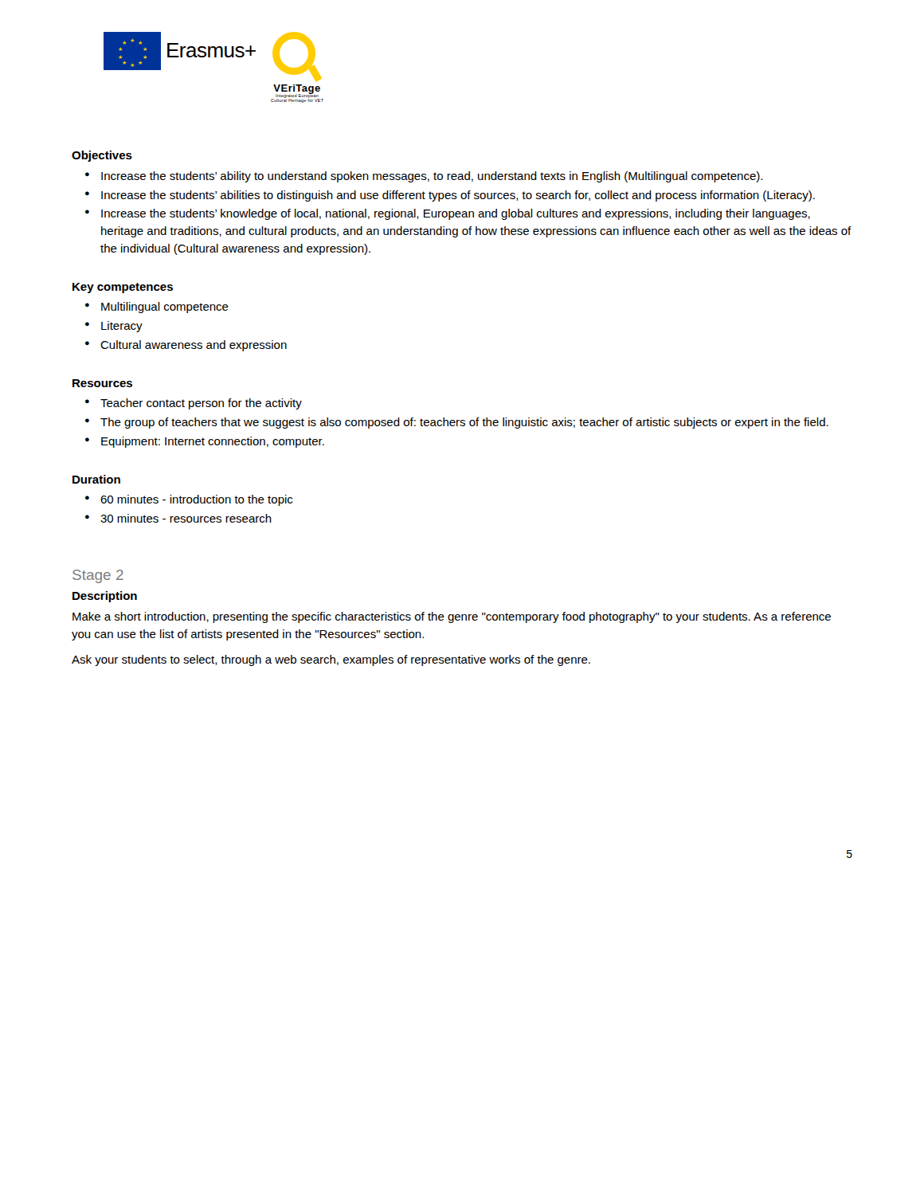★ ★ ★ ★ ★ ★ ★ ★ ★ ★
Erasmus+
VEriTage
Integrated European
Cultural Heritage for VET
Objectives
Increase the students’ ability to understand spoken messages, to read, understand texts in English (Multilingual competence).
Increase the students’ abilities to distinguish and use different types of sources, to search for, collect and process information (Literacy).
Increase the students’ knowledge of local, national, regional, European and global cultures and expressions, including their languages, heritage and traditions, and cultural products, and an understanding of how these expressions can influence each other as well as the ideas of the individual (Cultural awareness and expression).
Key competences
Multilingual competence
Literacy
Cultural awareness and expression
Resources
Teacher contact person for the activity
The group of teachers that we suggest is also composed of: teachers of the linguistic axis; teacher of artistic subjects or expert in the field.
Equipment: Internet connection, computer.
Duration
60 minutes - introduction to the topic
30 minutes - resources research
Stage 2
Description
Make a short introduction, presenting the specific characteristics of the genre "contemporary food photography" to your students. As a reference you can use the list of artists presented in the "Resources" section.
Ask your students to select, through a web search, examples of representative works of the genre.
5